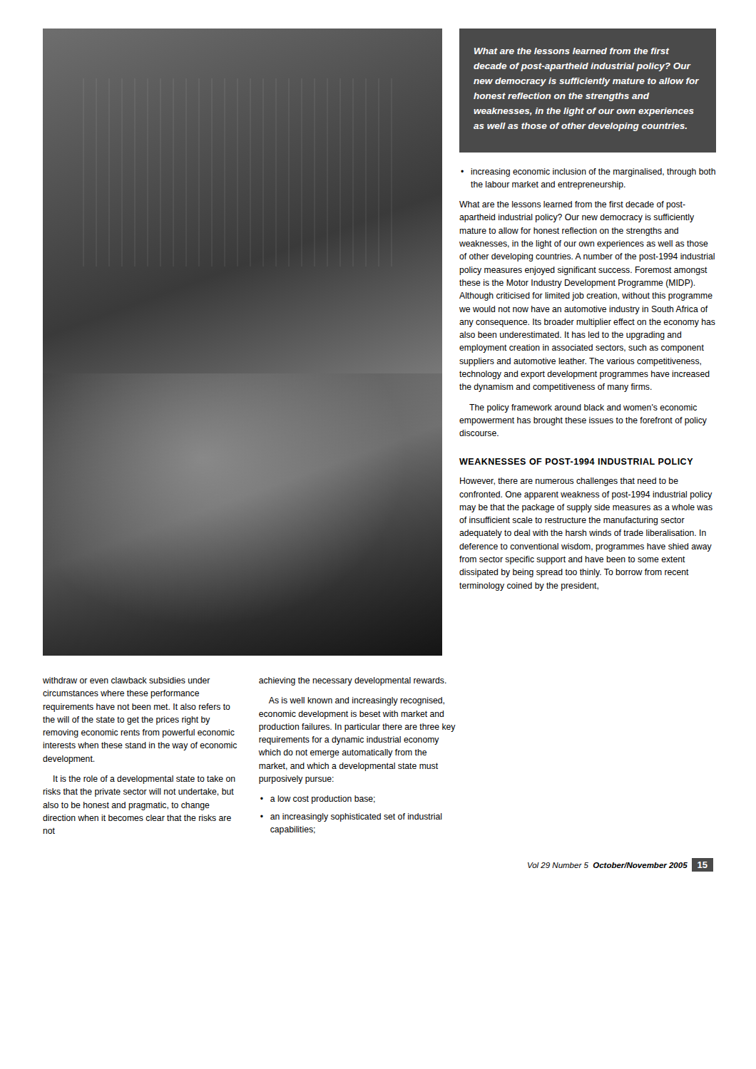What are the lessons learned from the first decade of post-apartheid industrial policy? Our new democracy is sufficiently mature to allow for honest reflection on the strengths and weaknesses, in the light of our own experiences as well as those of other developing countries.
increasing economic inclusion of the marginalised, through both the labour market and entrepreneurship.
What are the lessons learned from the first decade of post-apartheid industrial policy? Our new democracy is sufficiently mature to allow for honest reflection on the strengths and weaknesses, in the light of our own experiences as well as those of other developing countries. A number of the post-1994 industrial policy measures enjoyed significant success. Foremost amongst these is the Motor Industry Development Programme (MIDP). Although criticised for limited job creation, without this programme we would not now have an automotive industry in South Africa of any consequence. Its broader multiplier effect on the economy has also been underestimated. It has led to the upgrading and employment creation in associated sectors, such as component suppliers and automotive leather. The various competitiveness, technology and export development programmes have increased the dynamism and competitiveness of many firms.
The policy framework around black and women's economic empowerment has brought these issues to the forefront of policy discourse.
Weaknesses of post-1994 industrial policy
However, there are numerous challenges that need to be confronted. One apparent weakness of post-1994 industrial policy may be that the package of supply side measures as a whole was of insufficient scale to restructure the manufacturing sector adequately to deal with the harsh winds of trade liberalisation. In deference to conventional wisdom, programmes have shied away from sector specific support and have been to some extent dissipated by being spread too thinly. To borrow from recent terminology coined by the president,
withdraw or even clawback subsidies under circumstances where these performance requirements have not been met. It also refers to the will of the state to get the prices right by removing economic rents from powerful economic interests when these stand in the way of economic development.
It is the role of a developmental state to take on risks that the private sector will not undertake, but also to be honest and pragmatic, to change direction when it becomes clear that the risks are not
achieving the necessary developmental rewards.
As is well known and increasingly recognised, economic development is beset with market and production failures. In particular there are three key requirements for a dynamic industrial economy which do not emerge automatically from the market, and which a developmental state must purposively pursue:
a low cost production base;
an increasingly sophisticated set of industrial capabilities;
Vol 29 Number 5 October/November 200515